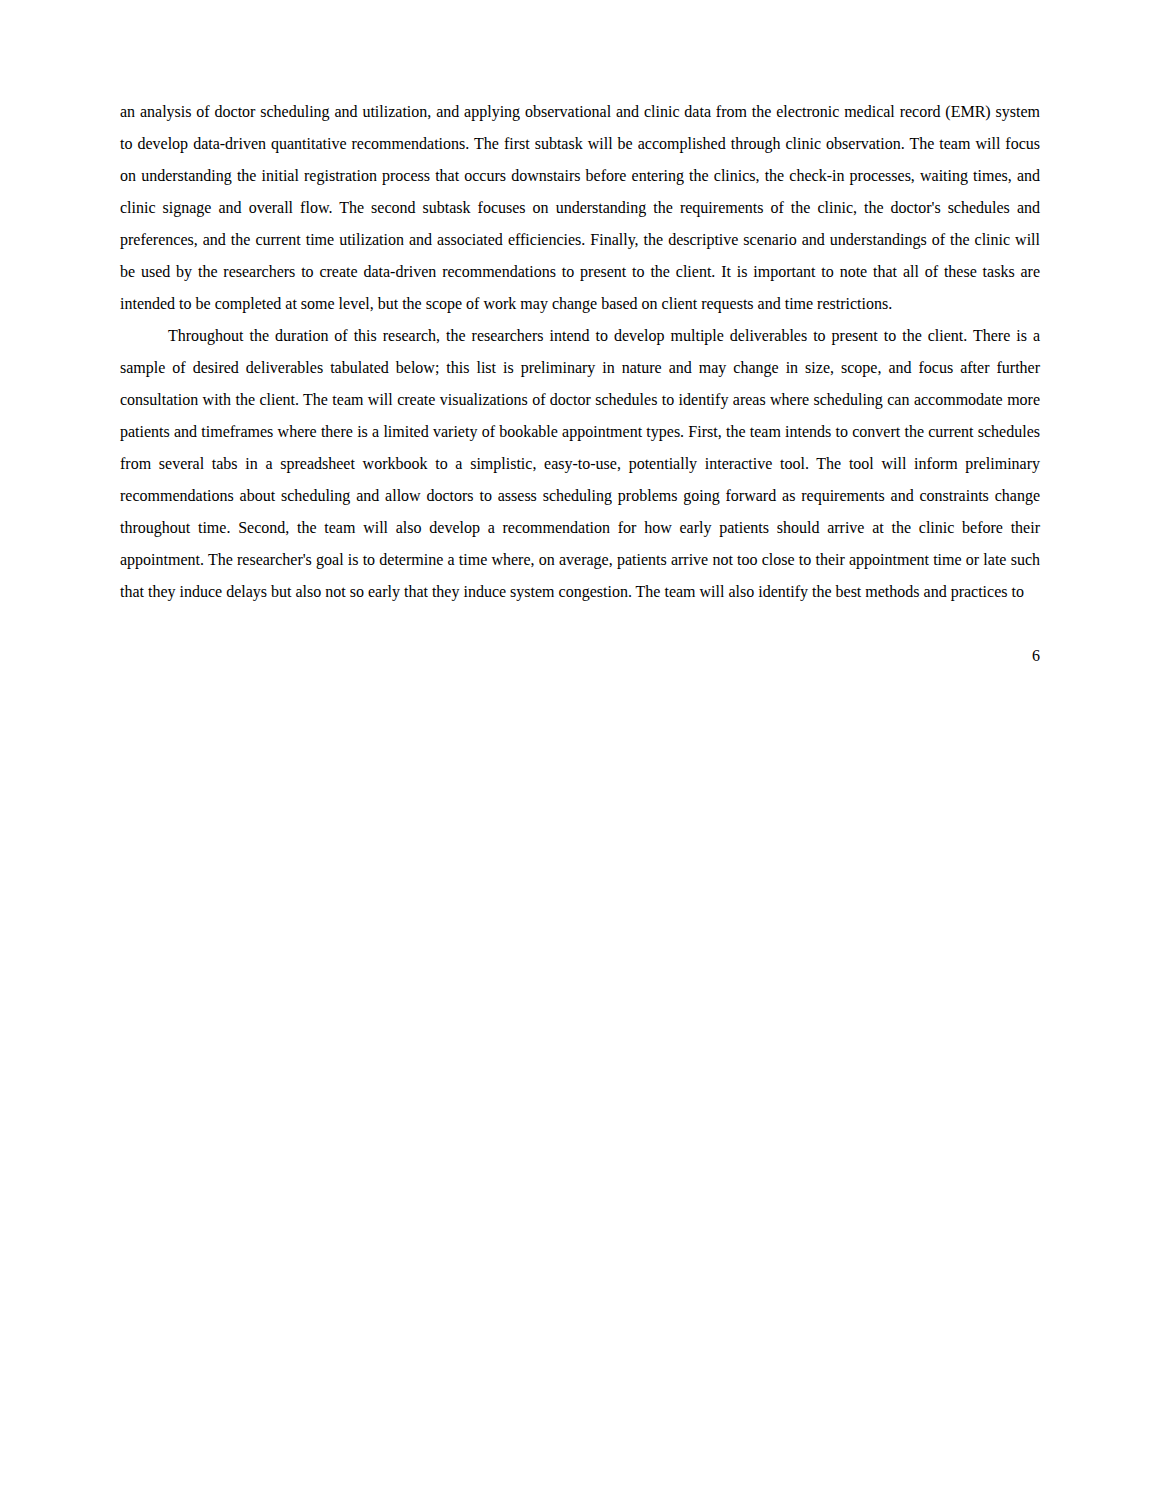an analysis of doctor scheduling and utilization, and applying observational and clinic data from the electronic medical record (EMR) system to develop data-driven quantitative recommendations. The first subtask will be accomplished through clinic observation. The team will focus on understanding the initial registration process that occurs downstairs before entering the clinics, the check-in processes, waiting times, and clinic signage and overall flow. The second subtask focuses on understanding the requirements of the clinic, the doctor's schedules and preferences, and the current time utilization and associated efficiencies. Finally, the descriptive scenario and understandings of the clinic will be used by the researchers to create data-driven recommendations to present to the client. It is important to note that all of these tasks are intended to be completed at some level, but the scope of work may change based on client requests and time restrictions.
Throughout the duration of this research, the researchers intend to develop multiple deliverables to present to the client. There is a sample of desired deliverables tabulated below; this list is preliminary in nature and may change in size, scope, and focus after further consultation with the client. The team will create visualizations of doctor schedules to identify areas where scheduling can accommodate more patients and timeframes where there is a limited variety of bookable appointment types. First, the team intends to convert the current schedules from several tabs in a spreadsheet workbook to a simplistic, easy-to-use, potentially interactive tool. The tool will inform preliminary recommendations about scheduling and allow doctors to assess scheduling problems going forward as requirements and constraints change throughout time. Second, the team will also develop a recommendation for how early patients should arrive at the clinic before their appointment. The researcher's goal is to determine a time where, on average, patients arrive not too close to their appointment time or late such that they induce delays but also not so early that they induce system congestion. The team will also identify the best methods and practices to
6